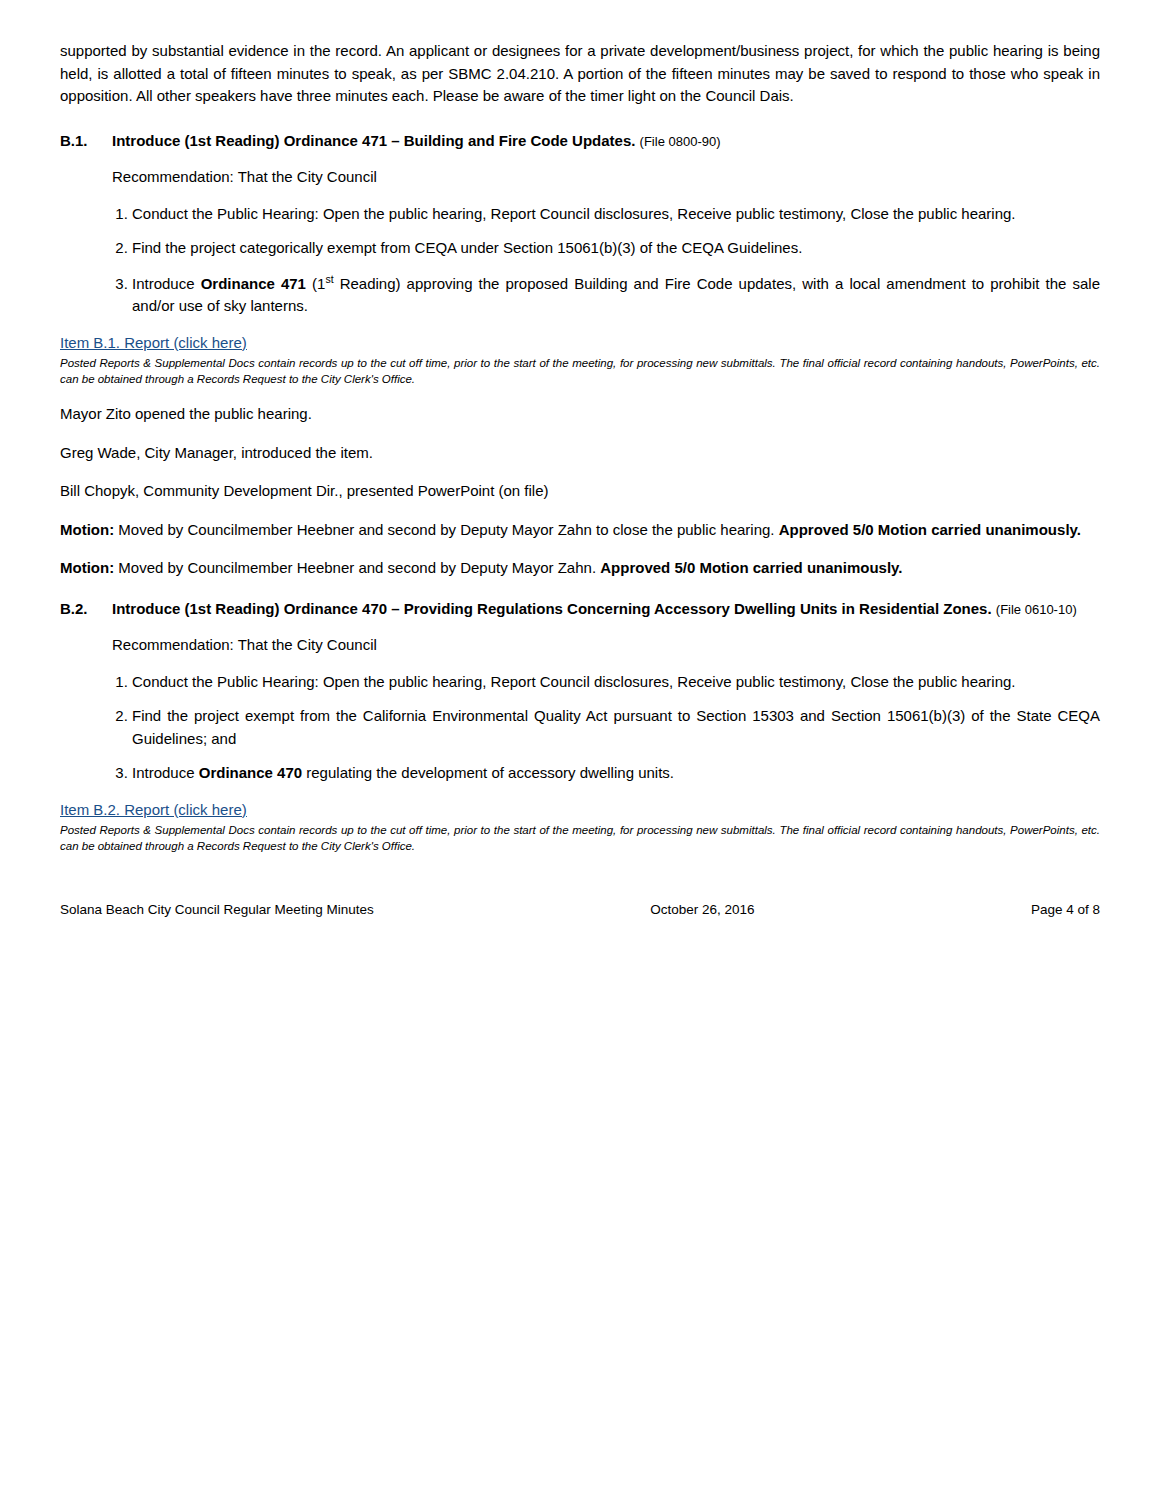supported by substantial evidence in the record. An applicant or designees for a private development/business project, for which the public hearing is being held, is allotted a total of fifteen minutes to speak, as per SBMC 2.04.210. A portion of the fifteen minutes may be saved to respond to those who speak in opposition. All other speakers have three minutes each. Please be aware of the timer light on the Council Dais.
B.1.
Introduce (1st Reading) Ordinance 471 – Building and Fire Code Updates. (File 0800-90)
Recommendation: That the City Council
Conduct the Public Hearing: Open the public hearing, Report Council disclosures, Receive public testimony, Close the public hearing.
Find the project categorically exempt from CEQA under Section 15061(b)(3) of the CEQA Guidelines.
Introduce Ordinance 471 (1st Reading) approving the proposed Building and Fire Code updates, with a local amendment to prohibit the sale and/or use of sky lanterns.
Item B.1. Report (click here)
Posted Reports & Supplemental Docs contain records up to the cut off time, prior to the start of the meeting, for processing new submittals. The final official record containing handouts, PowerPoints, etc. can be obtained through a Records Request to the City Clerk's Office.
Mayor Zito opened the public hearing.
Greg Wade, City Manager, introduced the item.
Bill Chopyk, Community Development Dir., presented PowerPoint (on file)
Motion: Moved by Councilmember Heebner and second by Deputy Mayor Zahn to close the public hearing. Approved 5/0 Motion carried unanimously.
Motion: Moved by Councilmember Heebner and second by Deputy Mayor Zahn. Approved 5/0 Motion carried unanimously.
B.2.
Introduce (1st Reading) Ordinance 470 – Providing Regulations Concerning Accessory Dwelling Units in Residential Zones. (File 0610-10)
Recommendation: That the City Council
Conduct the Public Hearing: Open the public hearing, Report Council disclosures, Receive public testimony, Close the public hearing.
Find the project exempt from the California Environmental Quality Act pursuant to Section 15303 and Section 15061(b)(3) of the State CEQA Guidelines; and
Introduce Ordinance 470 regulating the development of accessory dwelling units.
Item B.2. Report (click here)
Posted Reports & Supplemental Docs contain records up to the cut off time, prior to the start of the meeting, for processing new submittals. The final official record containing handouts, PowerPoints, etc. can be obtained through a Records Request to the City Clerk's Office.
Solana Beach City Council Regular Meeting Minutes
October 26, 2016
Page 4 of 8